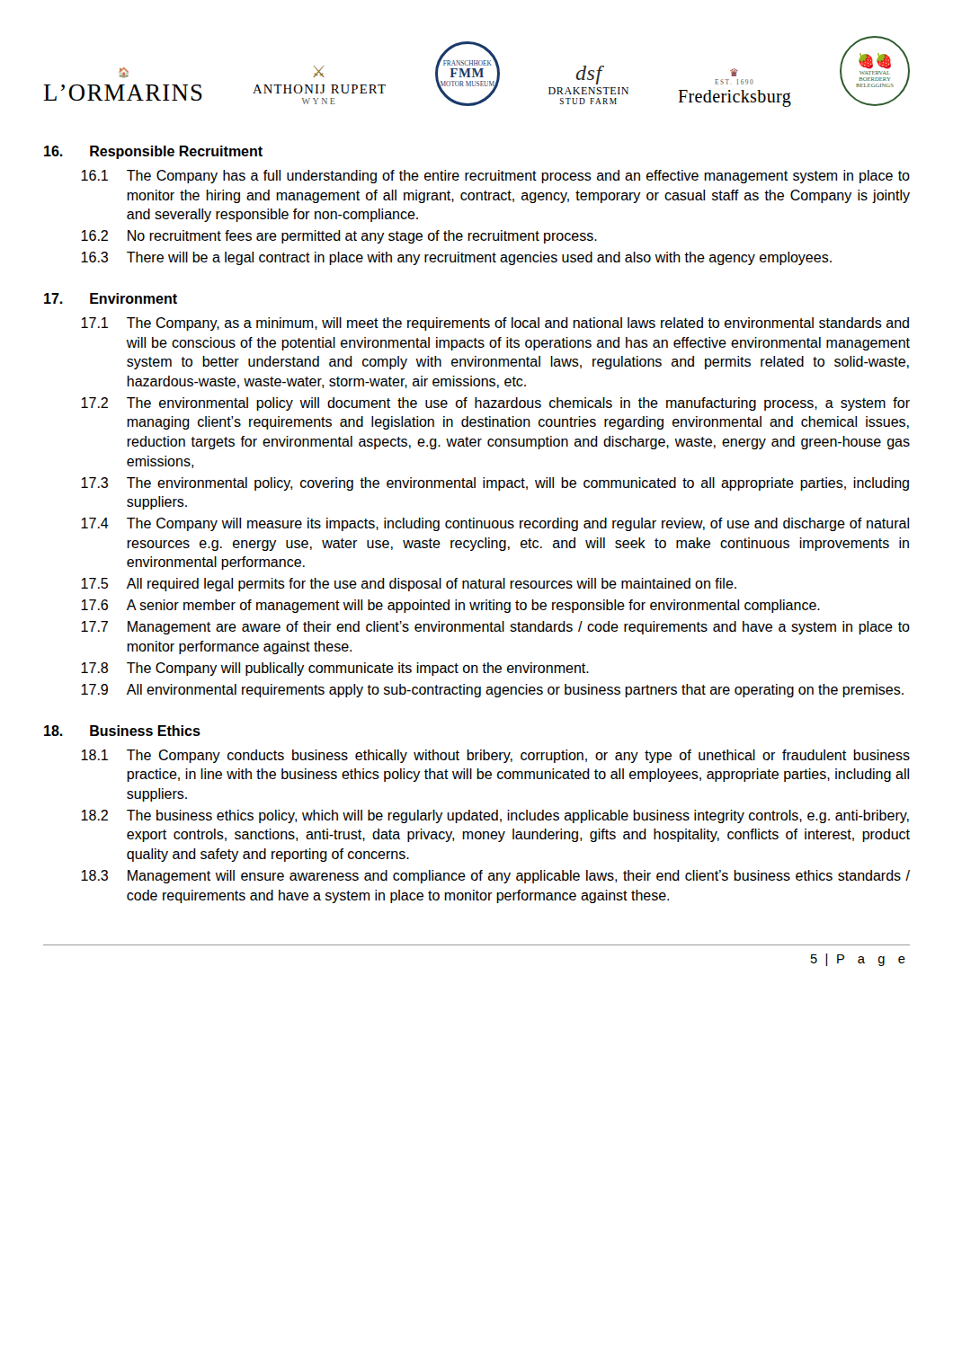🏠 LʼORMARINS
⚔ ANTHONIJ RUPERT WYNE
FRANSCHHOEK FMM MOTOR MUSEUM
dsf DRAKENSTEIN STUD FARM
♛ EST. 1690 Fredericksburg
🍓🍓 WATERVAL BOERDERY BELEGGINGS
16. Responsible Recruitment
16.1 The Company has a full understanding of the entire recruitment process and an effective management system in place to monitor the hiring and management of all migrant, contract, agency, temporary or casual staff as the Company is jointly and severally responsible for non-compliance.
16.2 No recruitment fees are permitted at any stage of the recruitment process.
16.3 There will be a legal contract in place with any recruitment agencies used and also with the agency employees.
17. Environment
17.1 The Company, as a minimum, will meet the requirements of local and national laws related to environmental standards and will be conscious of the potential environmental impacts of its operations and has an effective environmental management system to better understand and comply with environmental laws, regulations and permits related to solid-waste, hazardous-waste, waste-water, storm-water, air emissions, etc.
17.2 The environmental policy will document the use of hazardous chemicals in the manufacturing process, a system for managing client’s requirements and legislation in destination countries regarding environmental and chemical issues, reduction targets for environmental aspects, e.g. water consumption and discharge, waste, energy and green-house gas emissions,
17.3 The environmental policy, covering the environmental impact, will be communicated to all appropriate parties, including suppliers.
17.4 The Company will measure its impacts, including continuous recording and regular review, of use and discharge of natural resources e.g. energy use, water use, waste recycling, etc. and will seek to make continuous improvements in environmental performance.
17.5 All required legal permits for the use and disposal of natural resources will be maintained on file.
17.6 A senior member of management will be appointed in writing to be responsible for environmental compliance.
17.7 Management are aware of their end client’s environmental standards / code requirements and have a system in place to monitor performance against these.
17.8 The Company will publically communicate its impact on the environment.
17.9 All environmental requirements apply to sub-contracting agencies or business partners that are operating on the premises.
18. Business Ethics
18.1 The Company conducts business ethically without bribery, corruption, or any type of unethical or fraudulent business practice, in line with the business ethics policy that will be communicated to all employees, appropriate parties, including all suppliers.
18.2 The business ethics policy, which will be regularly updated, includes applicable business integrity controls, e.g. anti-bribery, export controls, sanctions, anti-trust, data privacy, money laundering, gifts and hospitality, conflicts of interest, product quality and safety and reporting of concerns.
18.3 Management will ensure awareness and compliance of any applicable laws, their end client’s business ethics standards / code requirements and have a system in place to monitor performance against these.
5 | P a g e